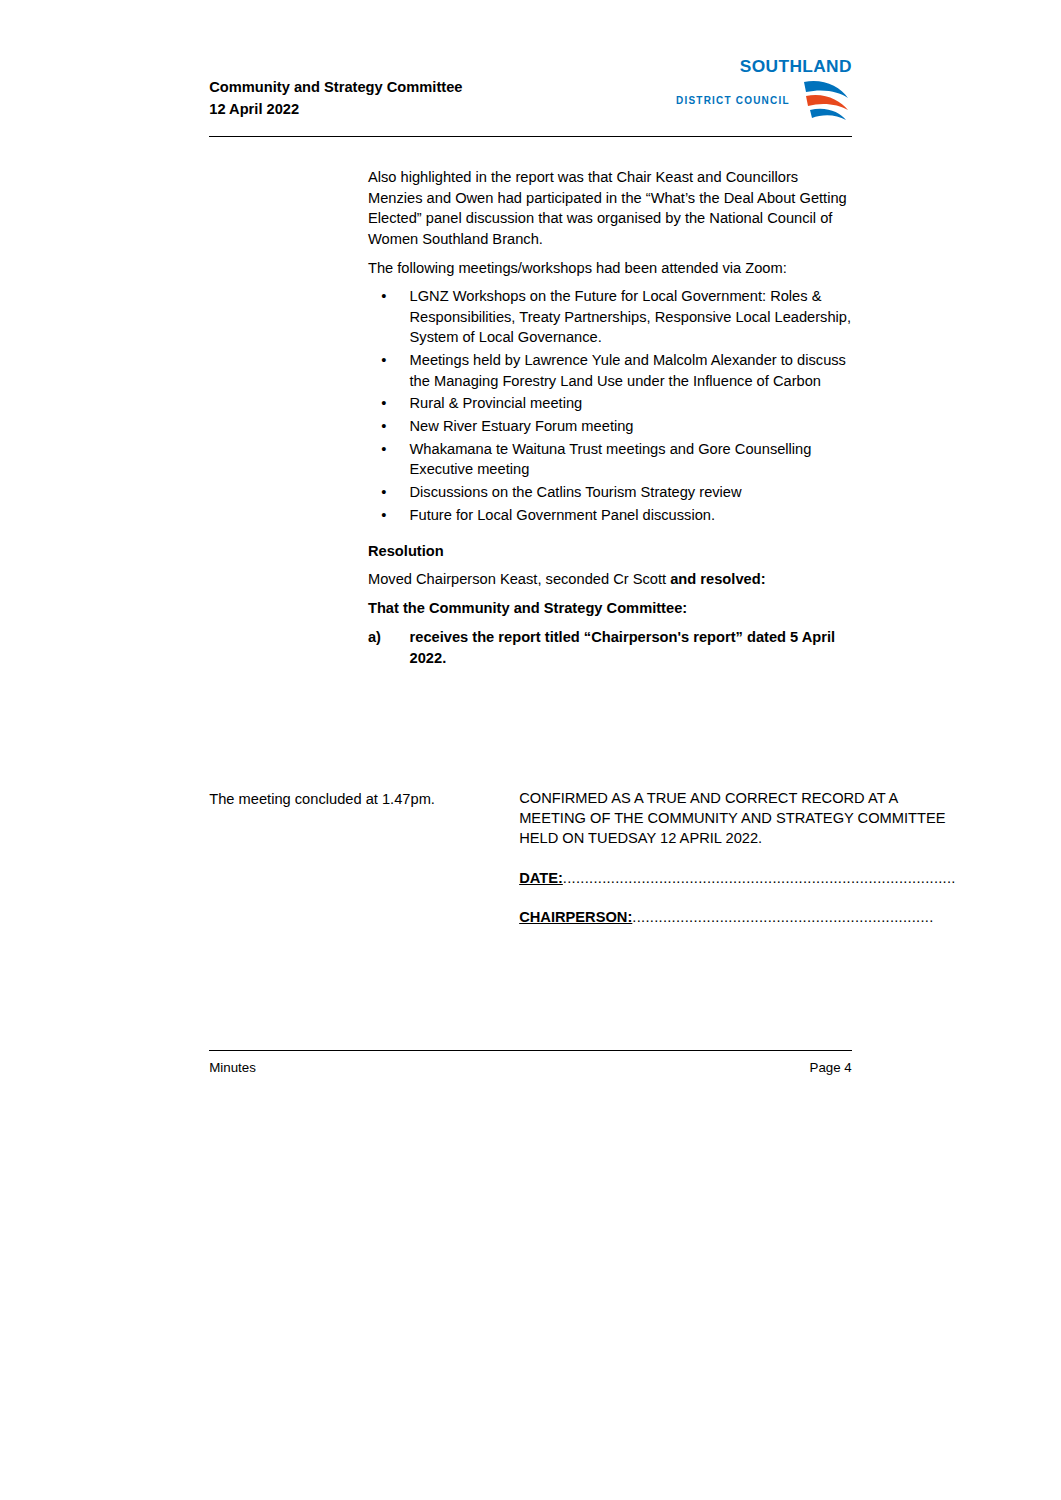Community and Strategy Committee
12 April 2022
SOUTHLAND
DISTRICT COUNCIL
Also highlighted in the report was that Chair Keast and Councillors Menzies and Owen had participated in the “What’s the Deal About Getting Elected” panel discussion that was organised by the National Council of Women Southland Branch.
The following meetings/workshops had been attended via Zoom:
LGNZ Workshops on the Future for Local Government: Roles & Responsibilities, Treaty Partnerships, Responsive Local Leadership, System of Local Governance.
Meetings held by Lawrence Yule and Malcolm Alexander to discuss the Managing Forestry Land Use under the Influence of Carbon
Rural & Provincial meeting
New River Estuary Forum meeting
Whakamana te Waituna Trust meetings and Gore Counselling Executive meeting
Discussions on the Catlins Tourism Strategy review
Future for Local Government Panel discussion.
Resolution
Moved Chairperson Keast, seconded Cr Scott and resolved:
That the Community and Strategy Committee:
a)
receives the report titled “Chairperson's report” dated 5 April 2022.
The meeting concluded at 1.47pm.
CONFIRMED AS A TRUE AND CORRECT RECORD AT A MEETING OF THE COMMUNITY AND STRATEGY COMMITTEE HELD ON TUEDSAY 12 APRIL 2022.
DATE:..........................................................................................
CHAIRPERSON:.....................................................................
Minutes Page 4